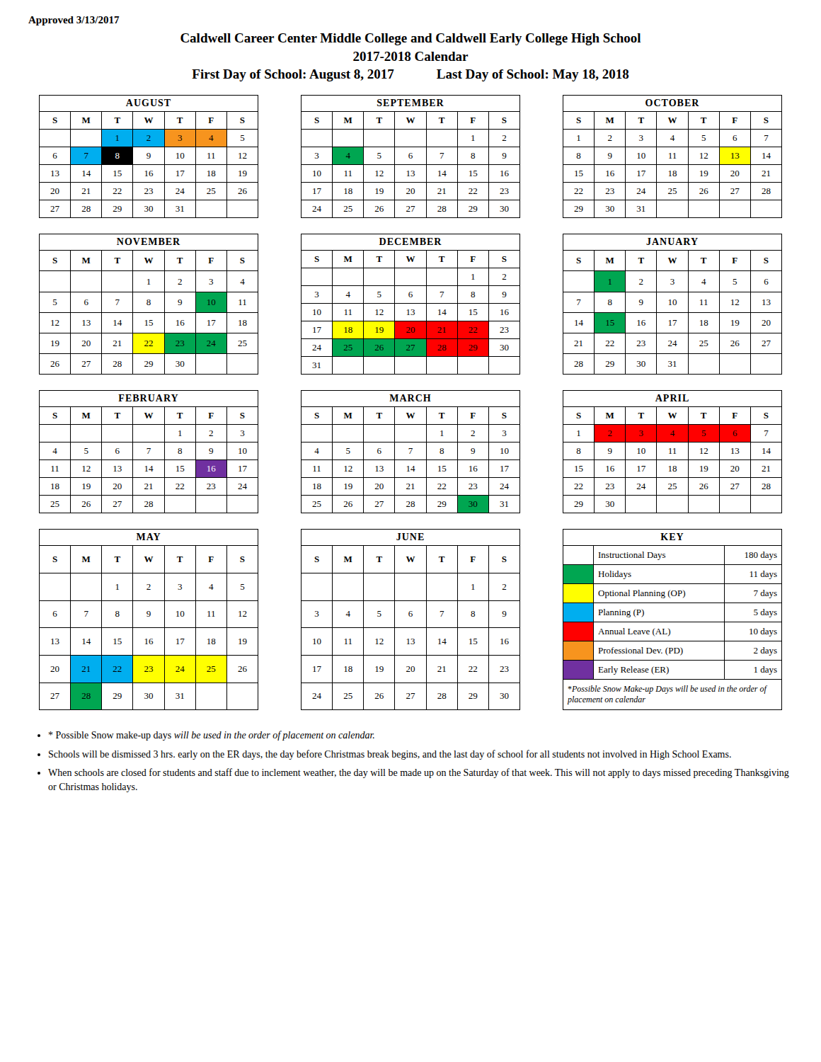Approved 3/13/2017
Caldwell Career Center Middle College and Caldwell Early College High School 2017-2018 Calendar
First Day of School: August 8, 2017 Last Day of School: May 18, 2018
AUGUST
| S | M | T | W | T | F | S |
| --- | --- | --- | --- | --- | --- | --- |
| | | 1 | 2 | 3 | 4 | 5 |
| 6 | 7 | 8 | 9 | 10 | 11 | 12 |
| 13 | 14 | 15 | 16 | 17 | 18 | 19 |
| 20 | 21 | 22 | 23 | 24 | 25 | 26 |
| 27 | 28 | 29 | 30 | 31 | | |
SEPTEMBER
| S | M | T | W | T | F | S |
| --- | --- | --- | --- | --- | --- | --- |
| | | | | | 1 | 2 |
| 3 | 4 | 5 | 6 | 7 | 8 | 9 |
| 10 | 11 | 12 | 13 | 14 | 15 | 16 |
| 17 | 18 | 19 | 20 | 21 | 22 | 23 |
| 24 | 25 | 26 | 27 | 28 | 29 | 30 |
OCTOBER
| S | M | T | W | T | F | S |
| --- | --- | --- | --- | --- | --- | --- |
| 1 | 2 | 3 | 4 | 5 | 6 | 7 |
| 8 | 9 | 10 | 11 | 12 | 13 | 14 |
| 15 | 16 | 17 | 18 | 19 | 20 | 21 |
| 22 | 23 | 24 | 25 | 26 | 27 | 28 |
| 29 | 30 | 31 | | | | |
NOVEMBER
| S | M | T | W | T | F | S |
| --- | --- | --- | --- | --- | --- | --- |
| | | | 1 | 2 | 3 | 4 |
| 5 | 6 | 7 | 8 | 9 | 10 | 11 |
| 12 | 13 | 14 | 15 | 16 | 17 | 18 |
| 19 | 20 | 21 | 22 | 23 | 24 | 25 |
| 26 | 27 | 28 | 29 | 30 | | |
DECEMBER
| S | M | T | W | T | F | S |
| --- | --- | --- | --- | --- | --- | --- |
| | | | | | 1 | 2 |
| 3 | 4 | 5 | 6 | 7 | 8 | 9 |
| 10 | 11 | 12 | 13 | 14 | 15 | 16 |
| 17 | 18 | 19 | 20 | 21 | 22 | 23 |
| 24 | 25 | 26 | 27 | 28 | 29 | 30 |
| 31 | | | | | | |
JANUARY
| S | M | T | W | T | F | S |
| --- | --- | --- | --- | --- | --- | --- |
| | 1 | 2 | 3 | 4 | 5 | 6 |
| 7 | 8 | 9 | 10 | 11 | 12 | 13 |
| 14 | 15 | 16 | 17 | 18 | 19 | 20 |
| 21 | 22 | 23 | 24 | 25 | 26 | 27 |
| 28 | 29 | 30 | 31 | | | |
FEBRUARY
| S | M | T | W | T | F | S |
| --- | --- | --- | --- | --- | --- | --- |
| | | | | 1 | 2 | 3 |
| 4 | 5 | 6 | 7 | 8 | 9 | 10 |
| 11 | 12 | 13 | 14 | 15 | 16 | 17 |
| 18 | 19 | 20 | 21 | 22 | 23 | 24 |
| 25 | 26 | 27 | 28 | | | |
MARCH
| S | M | T | W | T | F | S |
| --- | --- | --- | --- | --- | --- | --- |
| | | | | 1 | 2 | 3 |
| 4 | 5 | 6 | 7 | 8 | 9 | 10 |
| 11 | 12 | 13 | 14 | 15 | 16 | 17 |
| 18 | 19 | 20 | 21 | 22 | 23 | 24 |
| 25 | 26 | 27 | 28 | 29 | 30 | 31 |
APRIL
| S | M | T | W | T | F | S |
| --- | --- | --- | --- | --- | --- | --- |
| 1 | 2 | 3 | 4 | 5 | 6 | 7 |
| 8 | 9 | 10 | 11 | 12 | 13 | 14 |
| 15 | 16 | 17 | 18 | 19 | 20 | 21 |
| 22 | 23 | 24 | 25 | 26 | 27 | 28 |
| 29 | 30 | | | | | |
MAY
| S | M | T | W | T | F | S |
| --- | --- | --- | --- | --- | --- | --- |
| | | 1 | 2 | 3 | 4 | 5 |
| 6 | 7 | 8 | 9 | 10 | 11 | 12 |
| 13 | 14 | 15 | 16 | 17 | 18 | 19 |
| 20 | 21 | 22 | 23 | 24 | 25 | 26 |
| 27 | 28 | 29 | 30 | 31 | | |
JUNE
| S | M | T | W | T | F | S |
| --- | --- | --- | --- | --- | --- | --- |
| | | | | | 1 | 2 |
| 3 | 4 | 5 | 6 | 7 | 8 | 9 |
| 10 | 11 | 12 | 13 | 14 | 15 | 16 |
| 17 | 18 | 19 | 20 | 21 | 22 | 23 |
| 24 | 25 | 26 | 27 | 28 | 29 | 30 |
KEY
| | Instructional Days | 180 days |
| | Holidays | 11 days |
| | Optional Planning (OP) | 7 days |
| | Planning (P) | 5 days |
| | Annual Leave (AL) | 10 days |
| | Professional Dev. (PD) | 2 days |
| | Early Release (ER) | 1 days |
| * Possible Snow Make-up Days will be used in the order of placement on calendar |
* Possible Snow make-up days will be used in the order of placement on calendar.
Schools will be dismissed 3 hrs. early on the ER days, the day before Christmas break begins, and the last day of school for all students not involved in High School Exams.
When schools are closed for students and staff due to inclement weather, the day will be made up on the Saturday of that week. This will not apply to days missed preceding Thanksgiving or Christmas holidays.